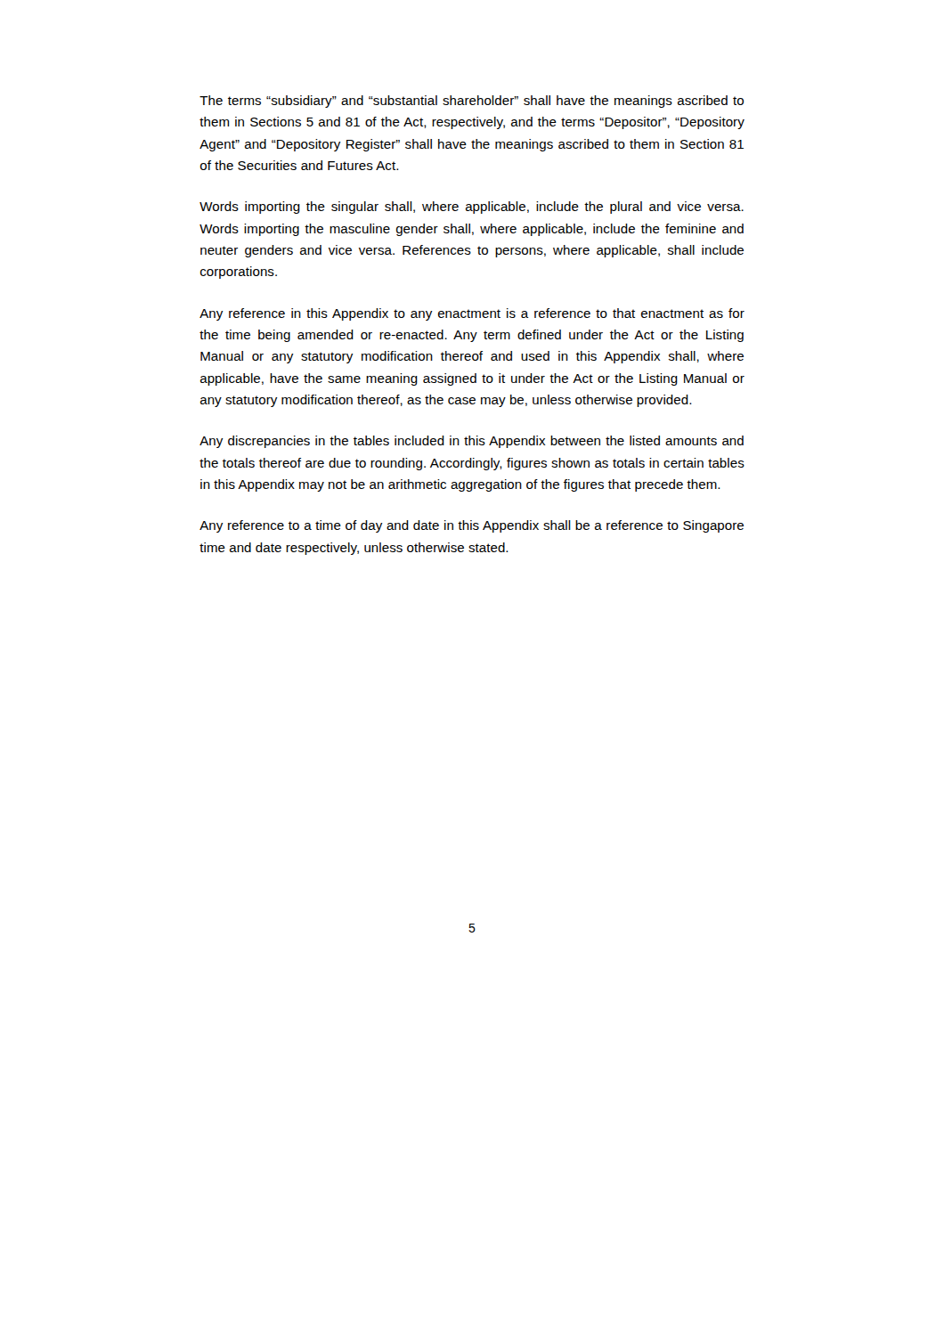The terms “subsidiary” and “substantial shareholder” shall have the meanings ascribed to them in Sections 5 and 81 of the Act, respectively, and the terms “Depositor”, “Depository Agent” and “Depository Register” shall have the meanings ascribed to them in Section 81 of the Securities and Futures Act.
Words importing the singular shall, where applicable, include the plural and vice versa. Words importing the masculine gender shall, where applicable, include the feminine and neuter genders and vice versa. References to persons, where applicable, shall include corporations.
Any reference in this Appendix to any enactment is a reference to that enactment as for the time being amended or re-enacted. Any term defined under the Act or the Listing Manual or any statutory modification thereof and used in this Appendix shall, where applicable, have the same meaning assigned to it under the Act or the Listing Manual or any statutory modification thereof, as the case may be, unless otherwise provided.
Any discrepancies in the tables included in this Appendix between the listed amounts and the totals thereof are due to rounding. Accordingly, figures shown as totals in certain tables in this Appendix may not be an arithmetic aggregation of the figures that precede them.
Any reference to a time of day and date in this Appendix shall be a reference to Singapore time and date respectively, unless otherwise stated.
5